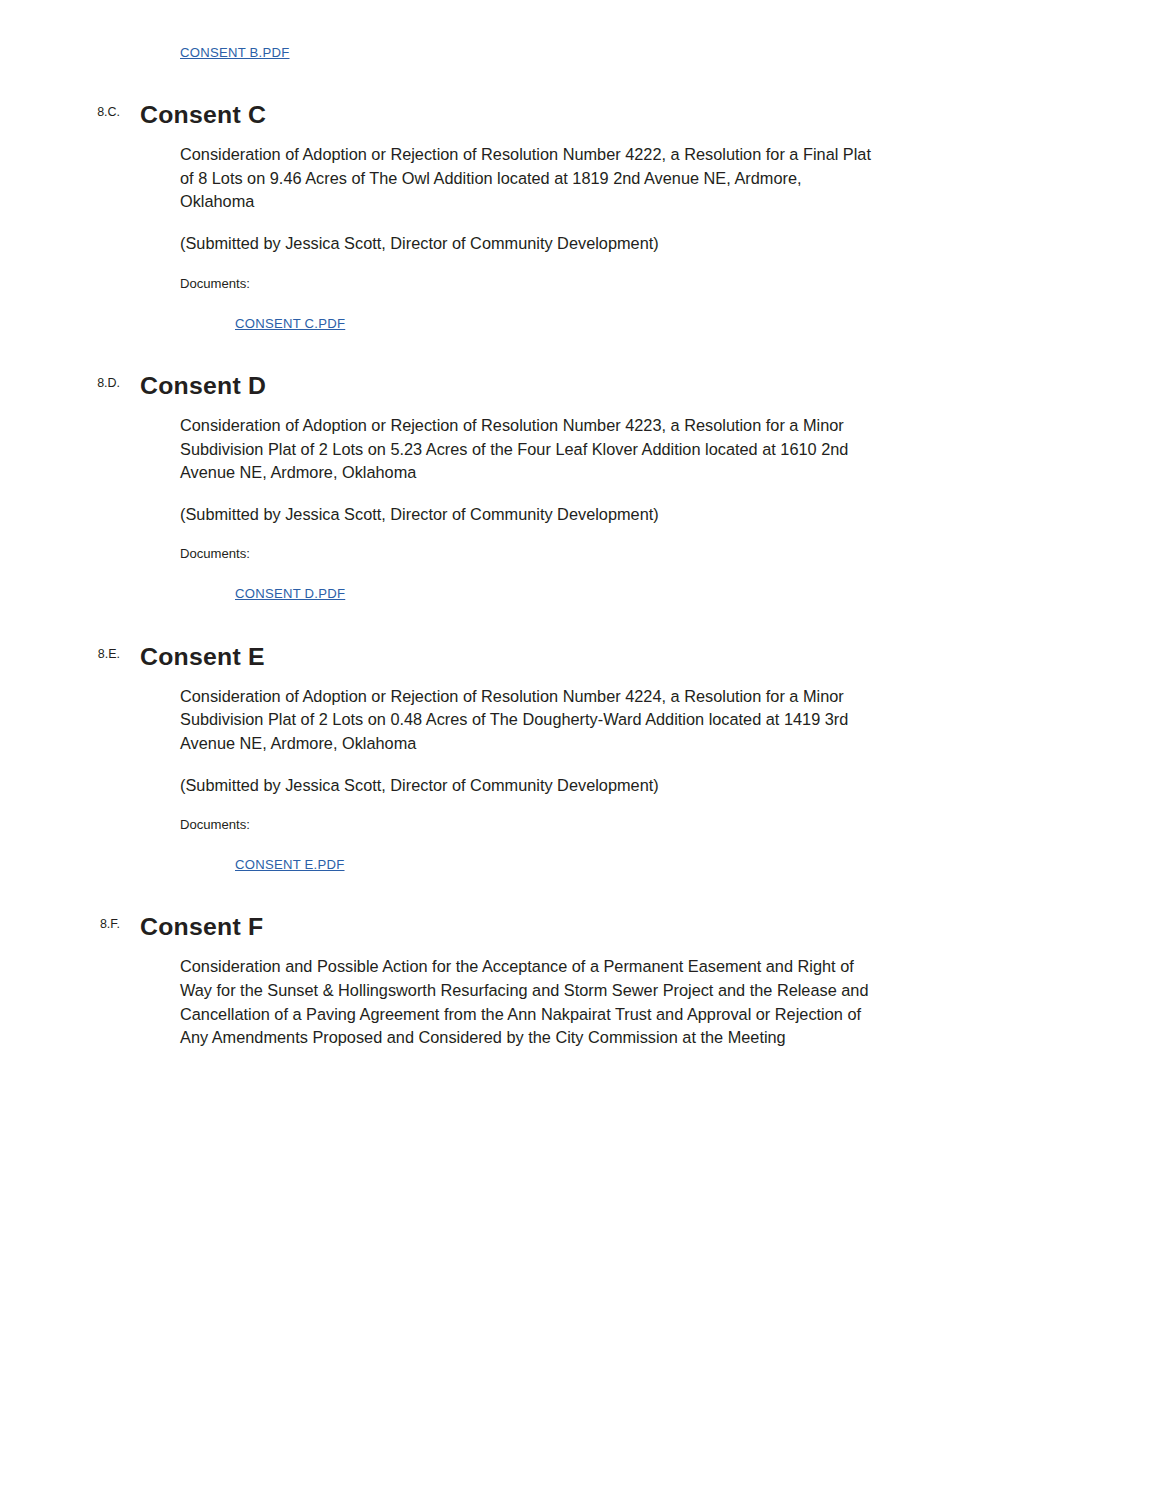CONSENT B.PDF
8.C.
Consent C
Consideration of Adoption or Rejection of Resolution Number 4222, a Resolution for a Final Plat of 8 Lots on 9.46 Acres of The Owl Addition located at 1819 2nd Avenue NE, Ardmore, Oklahoma
(Submitted by Jessica Scott, Director of Community Development)
Documents:
CONSENT C.PDF
8.D.
Consent D
Consideration of Adoption or Rejection of Resolution Number 4223, a Resolution for a Minor Subdivision Plat of 2 Lots on 5.23 Acres of the Four Leaf Klover Addition located at 1610 2nd Avenue NE, Ardmore, Oklahoma
(Submitted by Jessica Scott, Director of Community Development)
Documents:
CONSENT D.PDF
8.E.
Consent E
Consideration of Adoption or Rejection of Resolution Number 4224, a Resolution for a Minor Subdivision Plat of 2 Lots on 0.48 Acres of The Dougherty-Ward Addition located at 1419 3rd Avenue NE, Ardmore, Oklahoma
(Submitted by Jessica Scott, Director of Community Development)
Documents:
CONSENT E.PDF
8.F.
Consent F
Consideration and Possible Action for the Acceptance of a Permanent Easement and Right of Way for the Sunset & Hollingsworth Resurfacing and Storm Sewer Project and the Release and Cancellation of a Paving Agreement from the Ann Nakpairat Trust and Approval or Rejection of Any Amendments Proposed and Considered by the City Commission at the Meeting